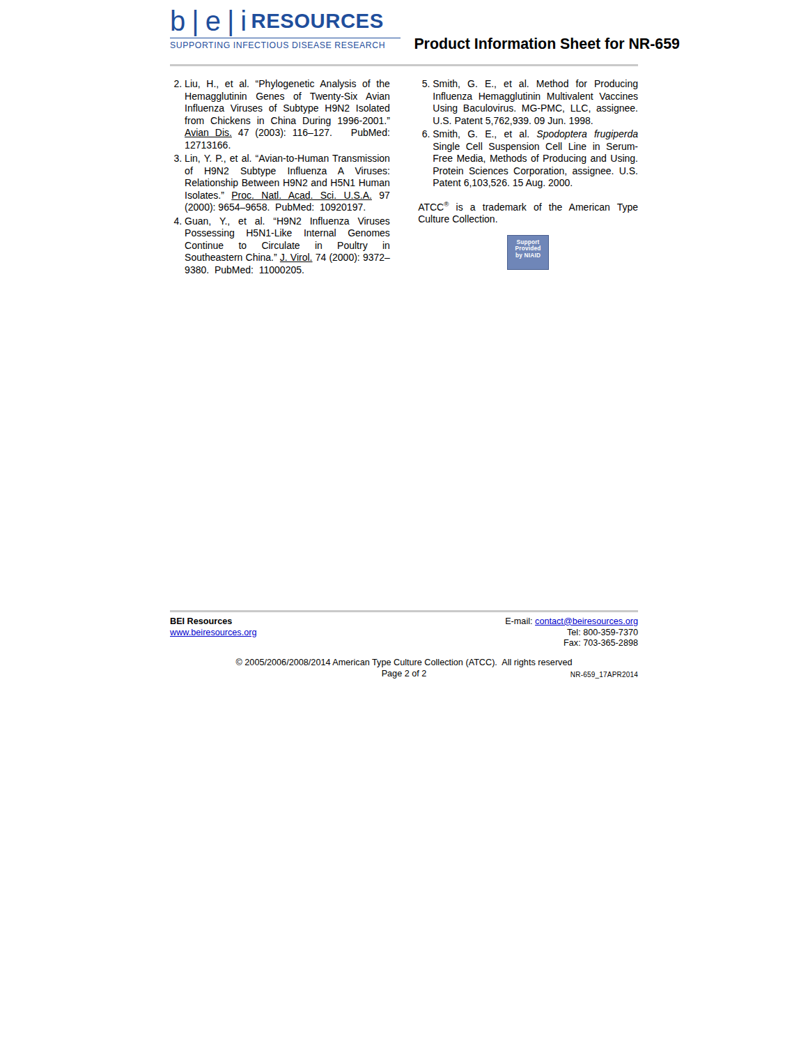b | e | i RESOURCES
Supporting Infectious Disease Research
Product Information Sheet for NR-659
Liu, H., et al. “Phylogenetic Analysis of the Hemagglutinin Genes of Twenty-Six Avian Influenza Viruses of Subtype H9N2 Isolated from Chickens in China During 1996-2001.” Avian Dis. 47 (2003): 116–127. PubMed: 12713166.
Lin, Y. P., et al. “Avian-to-Human Transmission of H9N2 Subtype Influenza A Viruses: Relationship Between H9N2 and H5N1 Human Isolates.” Proc. Natl. Acad. Sci. U.S.A. 97 (2000): 9654–9658. PubMed: 10920197.
Guan, Y., et al. “H9N2 Influenza Viruses Possessing H5N1-Like Internal Genomes Continue to Circulate in Poultry in Southeastern China.” J. Virol. 74 (2000): 9372–9380. PubMed: 11000205.
Smith, G. E., et al. Method for Producing Influenza Hemagglutinin Multivalent Vaccines Using Baculovirus. MG-PMC, LLC, assignee. U.S. Patent 5,762,939. 09 Jun. 1998.
Smith, G. E., et al. Spodoptera frugiperda Single Cell Suspension Cell Line in Serum-Free Media, Methods of Producing and Using. Protein Sciences Corporation, assignee. U.S. Patent 6,103,526. 15 Aug. 2000.
ATCC® is a trademark of the American Type Culture Collection.
Support
Provided
by NIAID
BEI Resources
www.beiresources.org
E-mail: contact@beiresources.org
Tel: 800-359-7370
Fax: 703-365-2898
© 2005/2006/2008/2014 American Type Culture Collection (ATCC). All rights reserved
Page 2 of 2 NR-659_17APR2014